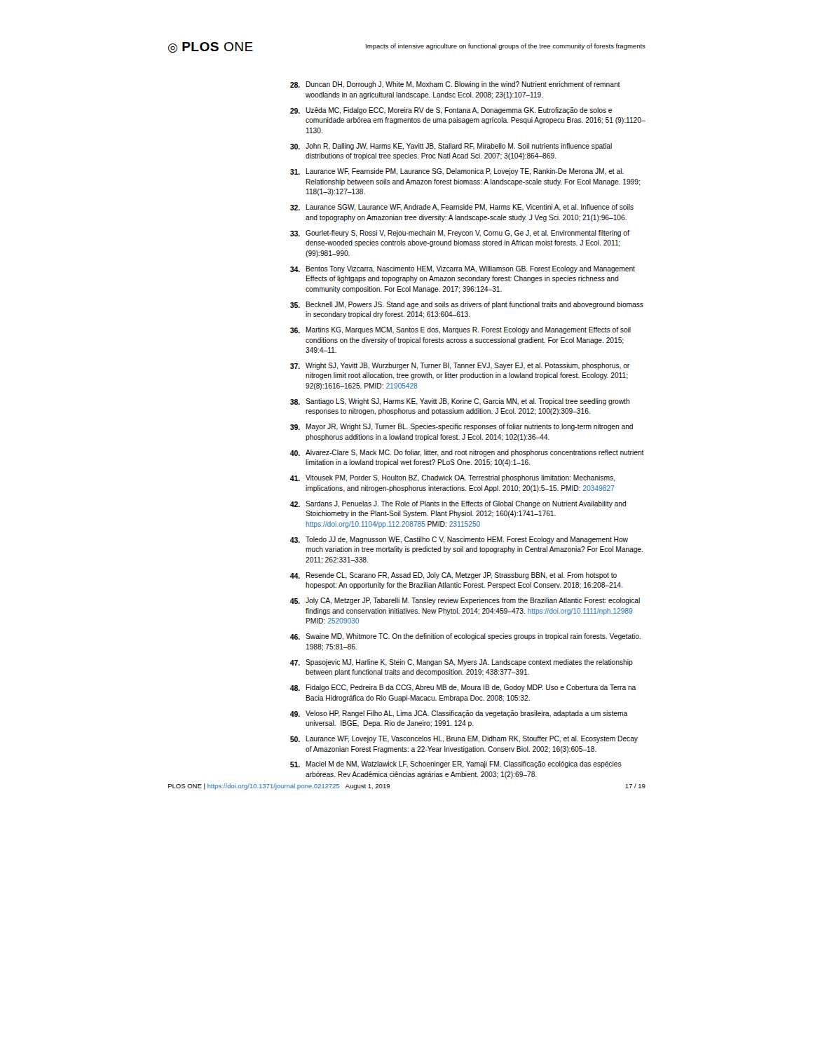◎ PLOS ONE
Impacts of intensive agriculture on functional groups of the tree community of forests fragments
28. Duncan DH, Dorrough J, White M, Moxham C. Blowing in the wind? Nutrient enrichment of remnant woodlands in an agricultural landscape. Landsc Ecol. 2008; 23(1):107–119.
29. Uzêda MC, Fidalgo ECC, Moreira RV de S, Fontana A, Donagemma GK. Eutrofização de solos e comunidade arbórea em fragmentos de uma paisagem agrícola. Pesqui Agropecu Bras. 2016; 51 (9):1120–1130.
30. John R, Dalling JW, Harms KE, Yavitt JB, Stallard RF, Mirabello M. Soil nutrients influence spatial distributions of tropical tree species. Proc Natl Acad Sci. 2007; 3(104):864–869.
31. Laurance WF, Fearnside PM, Laurance SG, Delamonica P, Lovejoy TE, Rankin-De Merona JM, et al. Relationship between soils and Amazon forest biomass: A landscape-scale study. For Ecol Manage. 1999; 118(1–3):127–138.
32. Laurance SGW, Laurance WF, Andrade A, Fearnside PM, Harms KE, Vicentini A, et al. Influence of soils and topography on Amazonian tree diversity: A landscape-scale study. J Veg Sci. 2010; 21(1):96–106.
33. Gourlet-fleury S, Rossi V, Rejou-mechain M, Freycon V, Cornu G, Ge J, et al. Environmental filtering of dense-wooded species controls above-ground biomass stored in African moist forests. J Ecol. 2011; (99):981–990.
34. Bentos Tony Vizcarra, Nascimento HEM, Vizcarra MA, Williamson GB. Forest Ecology and Management Effects of lightgaps and topography on Amazon secondary forest: Changes in species richness and community composition. For Ecol Manage. 2017; 396:124–31.
35. Becknell JM, Powers JS. Stand age and soils as drivers of plant functional traits and aboveground biomass in secondary tropical dry forest. 2014; 613:604–613.
36. Martins KG, Marques MCM, Santos E dos, Marques R. Forest Ecology and Management Effects of soil conditions on the diversity of tropical forests across a successional gradient. For Ecol Manage. 2015; 349:4–11.
37. Wright SJ, Yavitt JB, Wurzburger N, Turner BI, Tanner EVJ, Sayer EJ, et al. Potassium, phosphorus, or nitrogen limit root allocation, tree growth, or litter production in a lowland tropical forest. Ecology. 2011; 92(8):1616–1625. PMID: 21905428
38. Santiago LS, Wright SJ, Harms KE, Yavitt JB, Korine C, Garcia MN, et al. Tropical tree seedling growth responses to nitrogen, phosphorus and potassium addition. J Ecol. 2012; 100(2):309–316.
39. Mayor JR, Wright SJ, Turner BL. Species-specific responses of foliar nutrients to long-term nitrogen and phosphorus additions in a lowland tropical forest. J Ecol. 2014; 102(1):36–44.
40. Alvarez-Clare S, Mack MC. Do foliar, litter, and root nitrogen and phosphorus concentrations reflect nutrient limitation in a lowland tropical wet forest? PLoS One. 2015; 10(4):1–16.
41. Vitousek PM, Porder S, Houlton BZ, Chadwick OA. Terrestrial phosphorus limitation: Mechanisms, implications, and nitrogen-phosphorus interactions. Ecol Appl. 2010; 20(1):5–15. PMID: 20349827
42. Sardans J, Penuelas J. The Role of Plants in the Effects of Global Change on Nutrient Availability and Stoichiometry in the Plant-Soil System. Plant Physiol. 2012; 160(4):1741–1761. https://doi.org/10.1104/pp.112.208785 PMID: 23115250
43. Toledo JJ de, Magnusson WE, Castilho C V, Nascimento HEM. Forest Ecology and Management How much variation in tree mortality is predicted by soil and topography in Central Amazonia? For Ecol Manage. 2011; 262:331–338.
44. Resende CL, Scarano FR, Assad ED, Joly CA, Metzger JP, Strassburg BBN, et al. From hotspot to hopespot: An opportunity for the Brazilian Atlantic Forest. Perspect Ecol Conserv. 2018; 16:208–214.
45. Joly CA, Metzger JP, Tabarelli M. Tansley review Experiences from the Brazilian Atlantic Forest: ecological findings and conservation initiatives. New Phytol. 2014; 204:459–473. https://doi.org/10.1111/nph.12989 PMID: 25209030
46. Swaine MD, Whitmore TC. On the definition of ecological species groups in tropical rain forests. Vegetatio. 1988; 75:81–86.
47. Spasojevic MJ, Harline K, Stein C, Mangan SA, Myers JA. Landscape context mediates the relationship between plant functional traits and decomposition. 2019; 438:377–391.
48. Fidalgo ECC, Pedreira B da CCG, Abreu MB de, Moura IB de, Godoy MDP. Uso e Cobertura da Terra na Bacia Hidrográfica do Rio Guapi-Macacu. Embrapa Doc. 2008; 105:32.
49. Veloso HP, Rangel Filho AL, Lima JCA. Classificação da vegetação brasileira, adaptada a um sistema universal. IBGE, Depa. Rio de Janeiro; 1991. 124 p.
50. Laurance WF, Lovejoy TE, Vasconcelos HL, Bruna EM, Didham RK, Stouffer PC, et al. Ecosystem Decay of Amazonian Forest Fragments: a 22-Year Investigation. Conserv Biol. 2002; 16(3):605–18.
51. Maciel M de NM, Watzlawick LF, Schoeninger ER, Yamaji FM. Classificação ecológica das espécies arbóreas. Rev Acadêmica ciências agrárias e Ambient. 2003; 1(2):69–78.
PLOS ONE | https://doi.org/10.1371/journal.pone.0212725 August 1, 2019
17 / 19